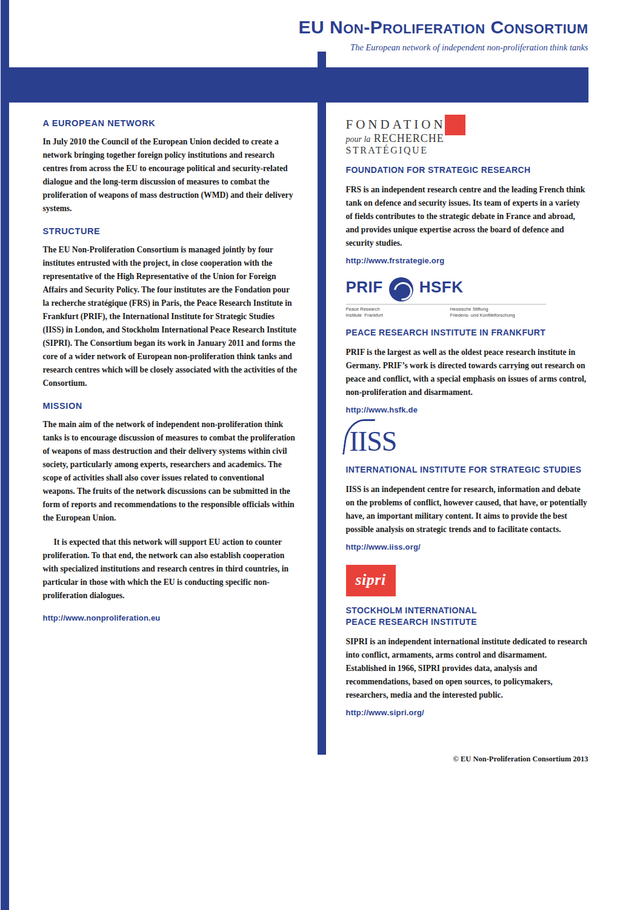EU NON-PROLIFERATION CONSORTIUM
The European network of independent non-proliferation think tanks
A European Network
In July 2010 the Council of the European Union decided to create a network bringing together foreign policy institutions and research centres from across the EU to encourage political and security-related dialogue and the long-term discussion of measures to combat the proliferation of weapons of mass destruction (WMD) and their delivery systems.
Structure
The EU Non-Proliferation Consortium is managed jointly by four institutes entrusted with the project, in close cooperation with the representative of the High Representative of the Union for Foreign Affairs and Security Policy. The four institutes are the Fondation pour la recherche stratégique (FRS) in Paris, the Peace Research Institute in Frankfurt (PRIF), the International Institute for Strategic Studies (IISS) in London, and Stockholm International Peace Research Institute (SIPRI). The Consortium began its work in January 2011 and forms the core of a wider network of European non-proliferation think tanks and research centres which will be closely associated with the activities of the Consortium.
Mission
The main aim of the network of independent non-proliferation think tanks is to encourage discussion of measures to combat the proliferation of weapons of mass destruction and their delivery systems within civil society, particularly among experts, researchers and academics. The scope of activities shall also cover issues related to conventional weapons. The fruits of the network discussions can be submitted in the form of reports and recommendations to the responsible officials within the European Union.
It is expected that this network will support EU action to counter proliferation. To that end, the network can also establish cooperation with specialized institutions and research centres in third countries, in particular in those with which the EU is conducting specific non-proliferation dialogues.
http://www.nonproliferation.eu
FONDATION pour la RECHERCHE STRATÉGIQUE
Foundation for Strategic Research
FRS is an independent research centre and the leading French think tank on defence and security issues. Its team of experts in a variety of fields contributes to the strategic debate in France and abroad, and provides unique expertise across the board of defence and security studies.
http://www.frstrategie.org
PRIF
HSFK
Peace Research
Institute Frankfurt
Hessische Stiftung
Friedens- und Konfliktforschung
Peace Research Institute in Frankfurt
PRIF is the largest as well as the oldest peace research institute in Germany. PRIF’s work is directed towards carrying out research on peace and conflict, with a special emphasis on issues of arms control, non-proliferation and disarmament.
http://www.hsfk.de
IISS
International Institute for Strategic Studies
IISS is an independent centre for research, information and debate on the problems of conflict, however caused, that have, or potentially have, an important military content. It aims to provide the best possible analysis on strategic trends and to facilitate contacts.
http://www.iiss.org/
sipri
Stockholm International
Peace Research Institute
SIPRI is an independent international institute dedicated to research into conflict, armaments, arms control and disarmament. Established in 1966, SIPRI provides data, analysis and recommendations, based on open sources, to policymakers, researchers, media and the interested public.
http://www.sipri.org/
© EU Non-Proliferation Consortium 2013